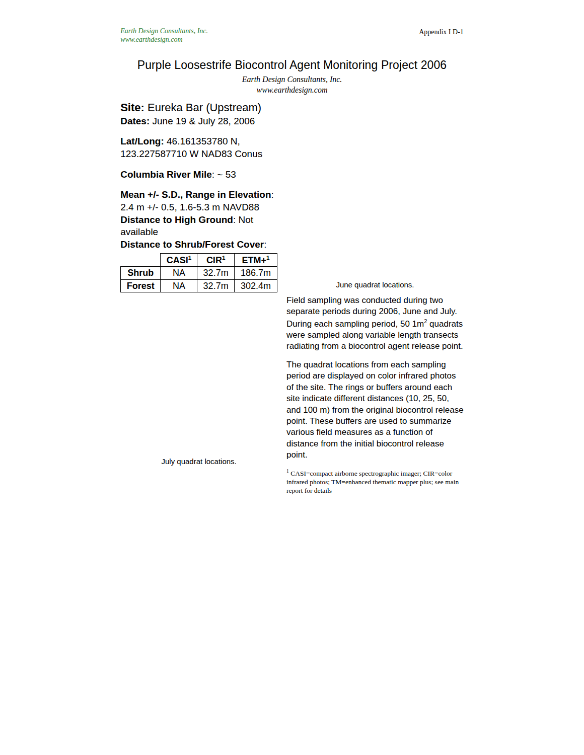Earth Design Consultants, Inc.
www.earthdesign.com
Appendix I D-1
Purple Loosestrife Biocontrol Agent Monitoring Project 2006
Earth Design Consultants, Inc.
www.earthdesign.com
Site: Eureka Bar (Upstream)
Dates: June 19 & July 28, 2006
Lat/Long: 46.161353780 N, 123.227587710 W NAD83 Conus
Columbia River Mile: ~ 53
Mean +/- S.D., Range in Elevation: 2.4 m +/- 0.5, 1.6-5.3 m NAVD88
Distance to High Ground: Not available
Distance to Shrub/Forest Cover:
| | CASI 1 | CIR 1 | ETM+ 1 |
| --- | --- | --- | --- |
| Shrub | NA | 32.7m | 186.7m |
| Forest | NA | 32.7m | 302.4m |
July quadrat locations.
June quadrat locations.
Field sampling was conducted during two separate periods during 2006, June and July. During each sampling period, 50 1m2 quadrats were sampled along variable length transects radiating from a biocontrol agent release point.
The quadrat locations from each sampling period are displayed on color infrared photos of the site. The rings or buffers around each site indicate different distances (10, 25, 50, and 100 m) from the original biocontrol release point. These buffers are used to summarize various field measures as a function of distance from the initial biocontrol release point.
1 CASI=compact airborne spectrographic imager; CIR=color infrared photos; TM=enhanced thematic mapper plus; see main report for details